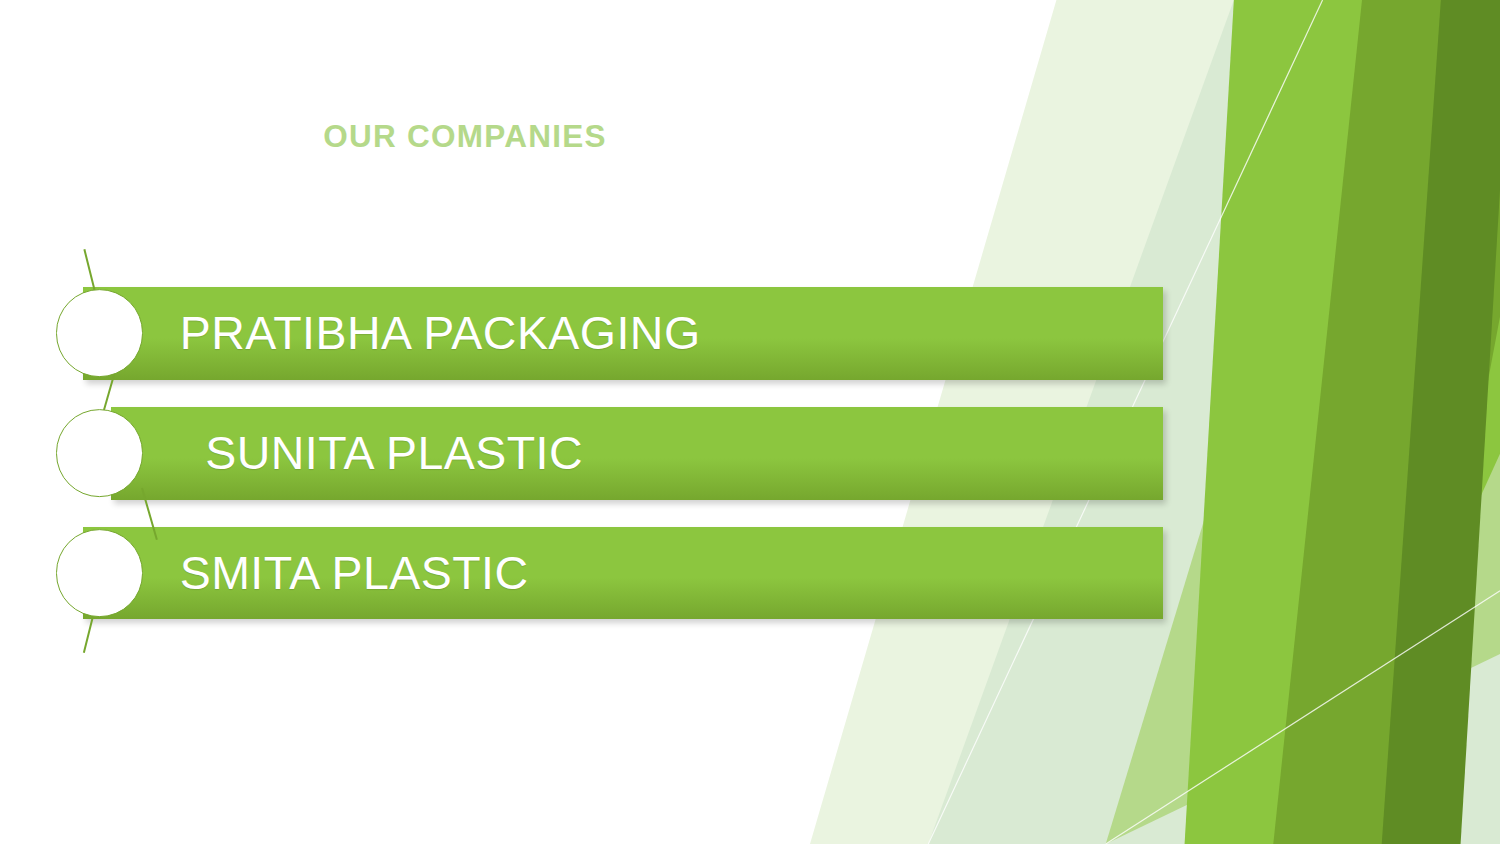Our Companies
PRATIBHA PACKAGING
SUNITA PLASTIC
SMITA PLASTIC